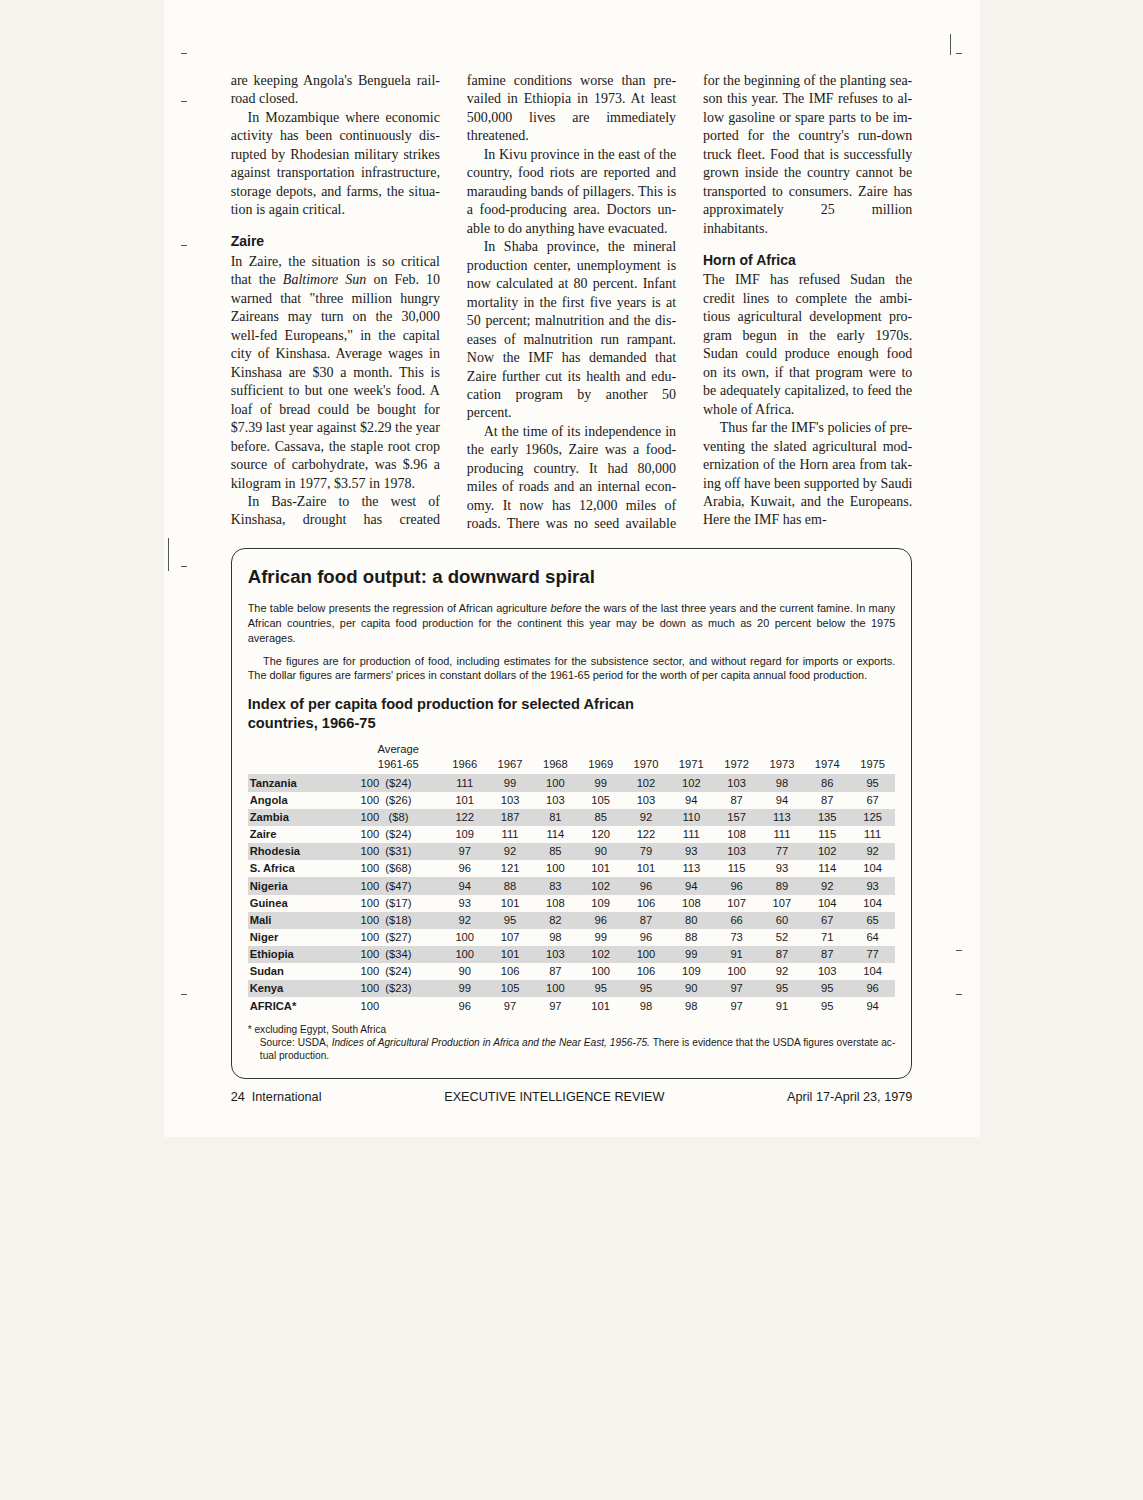are keeping Angola's Benguela railroad closed.
In Mozambique where economic activity has been continuously disrupted by Rhodesian military strikes against transportation infrastructure, storage depots, and farms, the situation is again critical.
Zaire
In Zaire, the situation is so critical that the Baltimore Sun on Feb. 10 warned that "three million hungry Zaireans may turn on the 30,000 well-fed Europeans," in the capital city of Kinshasa. Average wages in Kinshasa are $30 a month. This is sufficient to but one week's food. A loaf of bread could be bought for $7.39 last year against $2.29 the year before. Cassava, the staple root crop source of carbohydrate, was $.96 a kilogram in 1977, $3.57 in 1978.
In Bas-Zaire to the west of Kinshasa, drought has created famine conditions worse than prevailed in Ethiopia in 1973. At least 500,000 lives are immediately threatened.
In Kivu province in the east of the country, food riots are reported and marauding bands of pillagers. This is a food-producing area. Doctors unable to do anything have evacuated.
In Shaba province, the mineral production center, unemployment is now calculated at 80 percent. Infant mortality in the first five years is at 50 percent; malnutrition and the diseases of malnutrition run rampant. Now the IMF has demanded that Zaire further cut its health and education program by another 50 percent.
At the time of its independence in the early 1960s, Zaire was a food-producing country. It had 80,000 miles of roads and an internal economy. It now has 12,000 miles of roads. There was no seed available for the beginning of the planting season this year. The IMF refuses to allow gasoline or spare parts to be imported for the country's run-down truck fleet. Food that is successfully grown inside the country cannot be transported to consumers. Zaire has approximately 25 million inhabitants.
Horn of Africa
The IMF has refused Sudan the credit lines to complete the ambitious agricultural development program begun in the early 1970s. Sudan could produce enough food on its own, if that program were to be adequately capitalized, to feed the whole of Africa.
Thus far the IMF's policies of preventing the slated agricultural modernization of the Horn area from taking off have been supported by Saudi Arabia, Kuwait, and the Europeans. Here the IMF has em-
African food output: a downward spiral
The table below presents the regression of African agriculture before the wars of the last three years and the current famine. In many African countries, per capita food production for the continent this year may be down as much as 20 percent below the 1975 averages.
The figures are for production of food, including estimates for the subsistence sector, and without regard for imports or exports. The dollar figures are farmers' prices in constant dollars of the 1961-65 period for the worth of per capita annual food production.
Index of per capita food production for selected African
countries, 1966-75
| | Average 1961-65 | 1966 | 1967 | 1968 | 1969 | 1970 | 1971 | 1972 | 1973 | 1974 | 1975 |
| --- | --- | --- | --- | --- | --- | --- | --- | --- | --- | --- | --- |
| Tanzania | 100 ($24) | 111 | 99 | 100 | 99 | 102 | 102 | 103 | 98 | 86 | 95 |
| Angola | 100 ($26) | 101 | 103 | 103 | 105 | 103 | 94 | 87 | 94 | 87 | 67 |
| Zambia | 100 ($8) | 122 | 187 | 81 | 85 | 92 | 110 | 157 | 113 | 135 | 125 |
| Zaire | 100 ($24) | 109 | 111 | 114 | 120 | 122 | 111 | 108 | 111 | 115 | 111 |
| Rhodesia | 100 ($31) | 97 | 92 | 85 | 90 | 79 | 93 | 103 | 77 | 102 | 92 |
| S. Africa | 100 ($68) | 96 | 121 | 100 | 101 | 101 | 113 | 115 | 93 | 114 | 104 |
| Nigeria | 100 ($47) | 94 | 88 | 83 | 102 | 96 | 94 | 96 | 89 | 92 | 93 |
| Guinea | 100 ($17) | 93 | 101 | 108 | 109 | 106 | 108 | 107 | 107 | 104 | 104 |
| Mali | 100 ($18) | 92 | 95 | 82 | 96 | 87 | 80 | 66 | 60 | 67 | 65 |
| Niger | 100 ($27) | 100 | 107 | 98 | 99 | 96 | 88 | 73 | 52 | 71 | 64 |
| Ethiopia | 100 ($34) | 100 | 101 | 103 | 102 | 100 | 99 | 91 | 87 | 87 | 77 |
| Sudan | 100 ($24) | 90 | 106 | 87 | 100 | 106 | 109 | 100 | 92 | 103 | 104 |
| Kenya | 100 ($23) | 99 | 105 | 100 | 95 | 95 | 90 | 97 | 95 | 95 | 96 |
| AFRICA* | 100 | 96 | 97 | 97 | 101 | 98 | 98 | 97 | 91 | 95 | 94 |
* excluding Egypt, South Africa Source: USDA, Indices of Agricultural Production in Africa and the Near East, 1956-75. There is evidence that the USDA figures overstate actual production.
24 International
EXECUTIVE INTELLIGENCE REVIEW
April 17-April 23, 1979